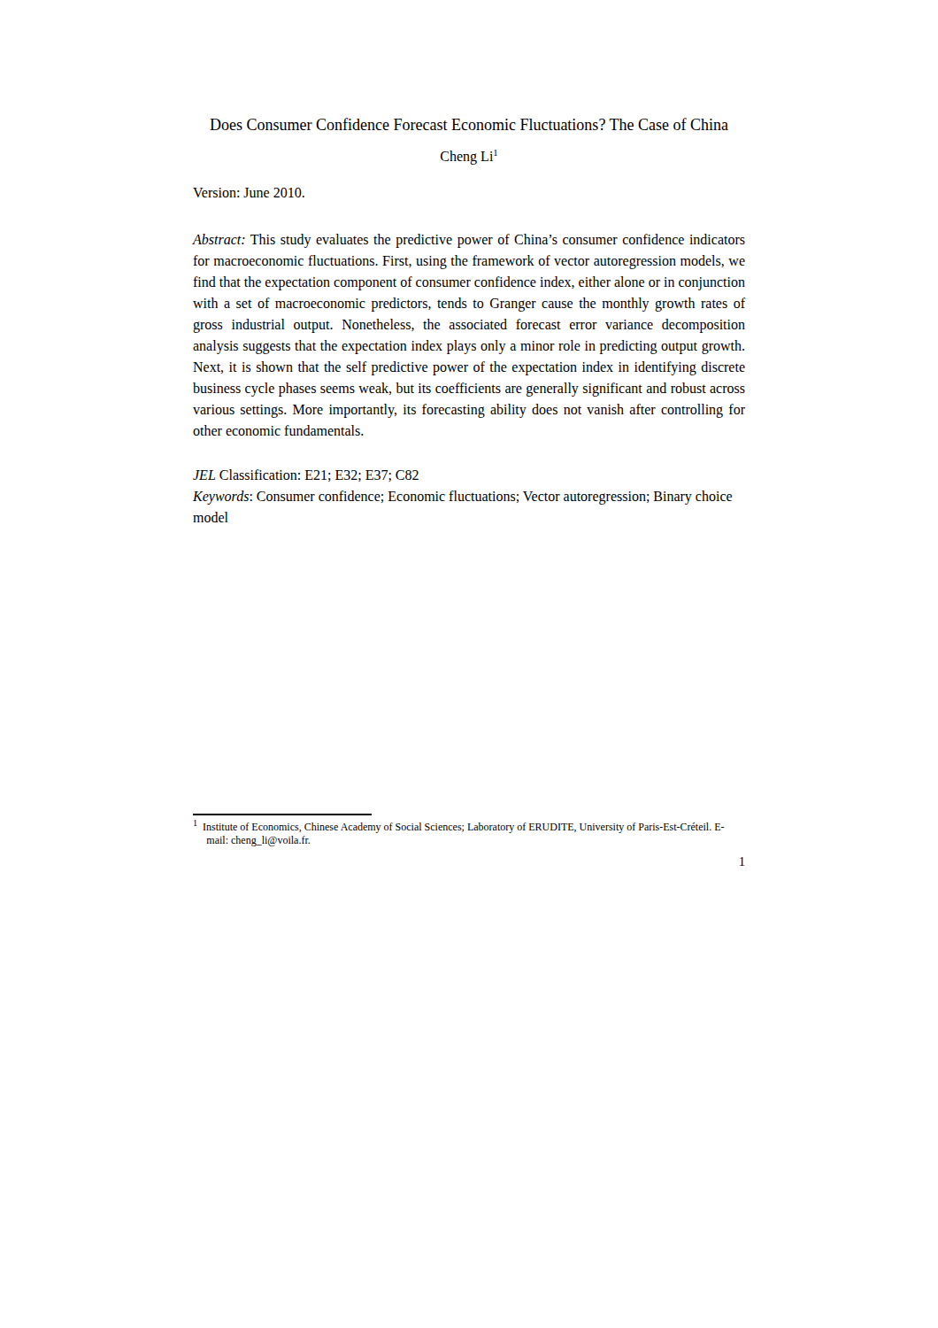Does Consumer Confidence Forecast Economic Fluctuations? The Case of China
Cheng Li1
Version: June 2010.
Abstract: This study evaluates the predictive power of China’s consumer confidence indicators for macroeconomic fluctuations. First, using the framework of vector autoregression models, we find that the expectation component of consumer confidence index, either alone or in conjunction with a set of macroeconomic predictors, tends to Granger cause the monthly growth rates of gross industrial output. Nonetheless, the associated forecast error variance decomposition analysis suggests that the expectation index plays only a minor role in predicting output growth. Next, it is shown that the self predictive power of the expectation index in identifying discrete business cycle phases seems weak, but its coefficients are generally significant and robust across various settings. More importantly, its forecasting ability does not vanish after controlling for other economic fundamentals.
JEL Classification: E21; E32; E37; C82
Keywords: Consumer confidence; Economic fluctuations; Vector autoregression; Binary choice model
1 Institute of Economics, Chinese Academy of Social Sciences; Laboratory of ERUDITE, University of Paris-Est-Créteil. E-mail: cheng_li@voila.fr.
1